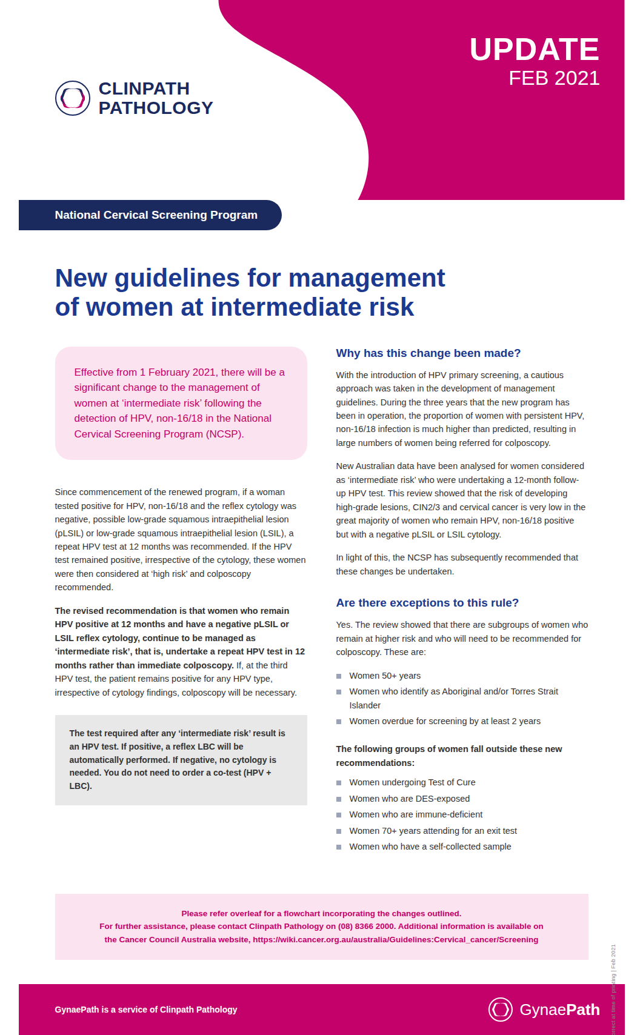UPDATE FEB 2021
CLINPATH
PATHOLOGY
National Cervical Screening Program
New guidelines for management
of women at intermediate risk
Effective from 1 February 2021, there will be a significant change to the management of women at ‘intermediate risk’ following the detection of HPV, non-16/18 in the National Cervical Screening Program (NCSP).
Since commencement of the renewed program, if a woman tested positive for HPV, non-16/18 and the reflex cytology was negative, possible low-grade squamous intraepithelial lesion (pLSIL) or low-grade squamous intraepithelial lesion (LSIL), a repeat HPV test at 12 months was recommended. If the HPV test remained positive, irrespective of the cytology, these women were then considered at ‘high risk’ and colposcopy recommended.
The revised recommendation is that women who remain HPV positive at 12 months and have a negative pLSIL or LSIL reflex cytology, continue to be managed as ‘intermediate risk’, that is, undertake a repeat HPV test in 12 months rather than immediate colposcopy. If, at the third HPV test, the patient remains positive for any HPV type, irrespective of cytology findings, colposcopy will be necessary.
The test required after any ‘intermediate risk’ result is an HPV test. If positive, a reflex LBC will be automatically performed. If negative, no cytology is needed. You do not need to order a co-test (HPV + LBC).
Why has this change been made?
With the introduction of HPV primary screening, a cautious approach was taken in the development of management guidelines. During the three years that the new program has been in operation, the proportion of women with persistent HPV, non-16/18 infection is much higher than predicted, resulting in large numbers of women being referred for colposcopy.
New Australian data have been analysed for women considered as ‘intermediate risk’ who were undertaking a 12-month follow-up HPV test. This review showed that the risk of developing high-grade lesions, CIN2/3 and cervical cancer is very low in the great majority of women who remain HPV, non-16/18 positive but with a negative pLSIL or LSIL cytology.
In light of this, the NCSP has subsequently recommended that these changes be undertaken.
Are there exceptions to this rule?
Yes. The review showed that there are subgroups of women who remain at higher risk and who will need to be recommended for colposcopy. These are:
Women 50+ years
Women who identify as Aboriginal and/or Torres Strait Islander
Women overdue for screening by at least 2 years
The following groups of women fall outside these new recommendations:
Women undergoing Test of Cure
Women who are DES-exposed
Women who are immune-deficient
Women 70+ years attending for an exit test
Women who have a self-collected sample
Please refer overleaf for a flowchart incorporating the changes outlined.
For further assistance, please contact Clinpath Pathology on (08) 8366 2000. Additional information is available on
the Cancer Council Australia website, https://wiki.cancer.org.au/australia/Guidelines:Cervical_cancer/Screening
Correct at time of printing | Feb 2021
GynaePath is a service of Clinpath Pathology
Gynae Path